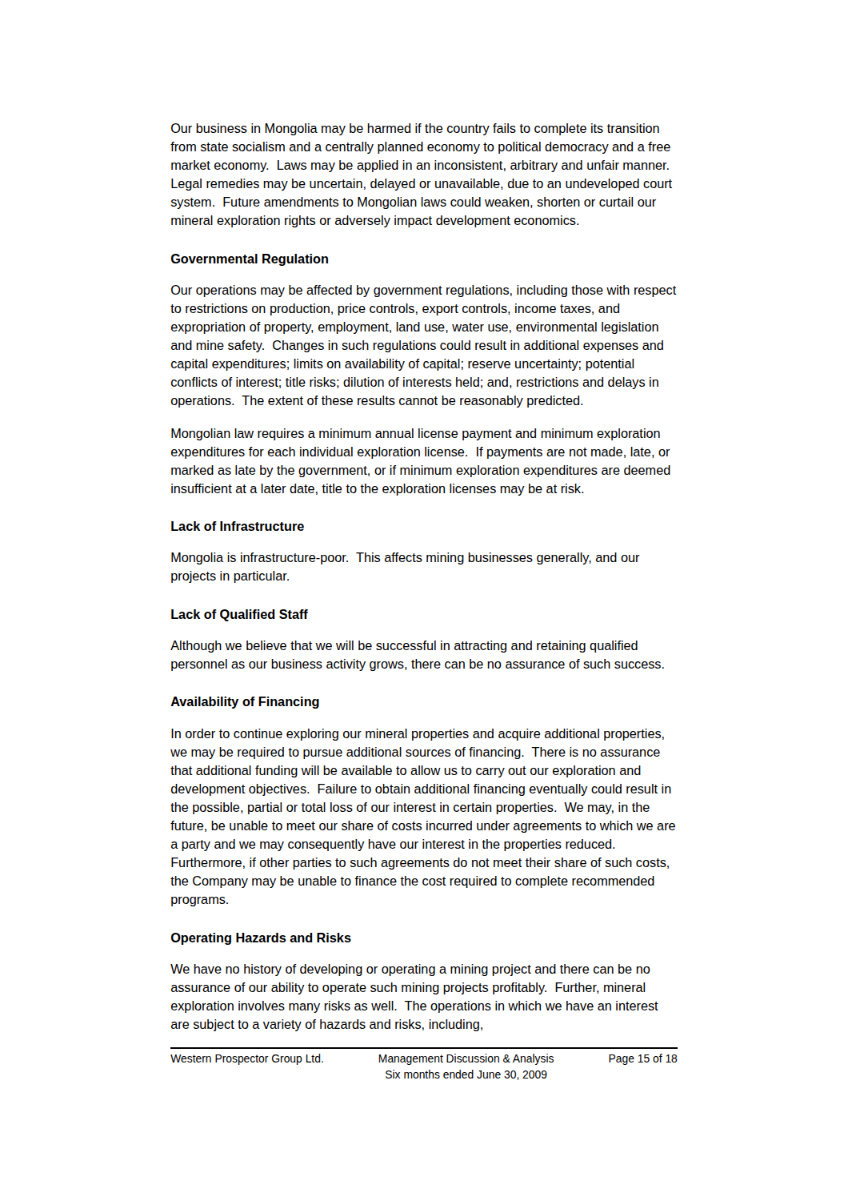Our business in Mongolia may be harmed if the country fails to complete its transition from state socialism and a centrally planned economy to political democracy and a free market economy. Laws may be applied in an inconsistent, arbitrary and unfair manner. Legal remedies may be uncertain, delayed or unavailable, due to an undeveloped court system. Future amendments to Mongolian laws could weaken, shorten or curtail our mineral exploration rights or adversely impact development economics.
Governmental Regulation
Our operations may be affected by government regulations, including those with respect to restrictions on production, price controls, export controls, income taxes, and expropriation of property, employment, land use, water use, environmental legislation and mine safety. Changes in such regulations could result in additional expenses and capital expenditures; limits on availability of capital; reserve uncertainty; potential conflicts of interest; title risks; dilution of interests held; and, restrictions and delays in operations. The extent of these results cannot be reasonably predicted.
Mongolian law requires a minimum annual license payment and minimum exploration expenditures for each individual exploration license. If payments are not made, late, or marked as late by the government, or if minimum exploration expenditures are deemed insufficient at a later date, title to the exploration licenses may be at risk.
Lack of Infrastructure
Mongolia is infrastructure-poor. This affects mining businesses generally, and our projects in particular.
Lack of Qualified Staff
Although we believe that we will be successful in attracting and retaining qualified personnel as our business activity grows, there can be no assurance of such success.
Availability of Financing
In order to continue exploring our mineral properties and acquire additional properties, we may be required to pursue additional sources of financing. There is no assurance that additional funding will be available to allow us to carry out our exploration and development objectives. Failure to obtain additional financing eventually could result in the possible, partial or total loss of our interest in certain properties. We may, in the future, be unable to meet our share of costs incurred under agreements to which we are a party and we may consequently have our interest in the properties reduced. Furthermore, if other parties to such agreements do not meet their share of such costs, the Company may be unable to finance the cost required to complete recommended programs.
Operating Hazards and Risks
We have no history of developing or operating a mining project and there can be no assurance of our ability to operate such mining projects profitably. Further, mineral exploration involves many risks as well. The operations in which we have an interest are subject to a variety of hazards and risks, including,
Western Prospector Group Ltd.
Management Discussion & Analysis Six months ended June 30, 2009
Page 15 of 18